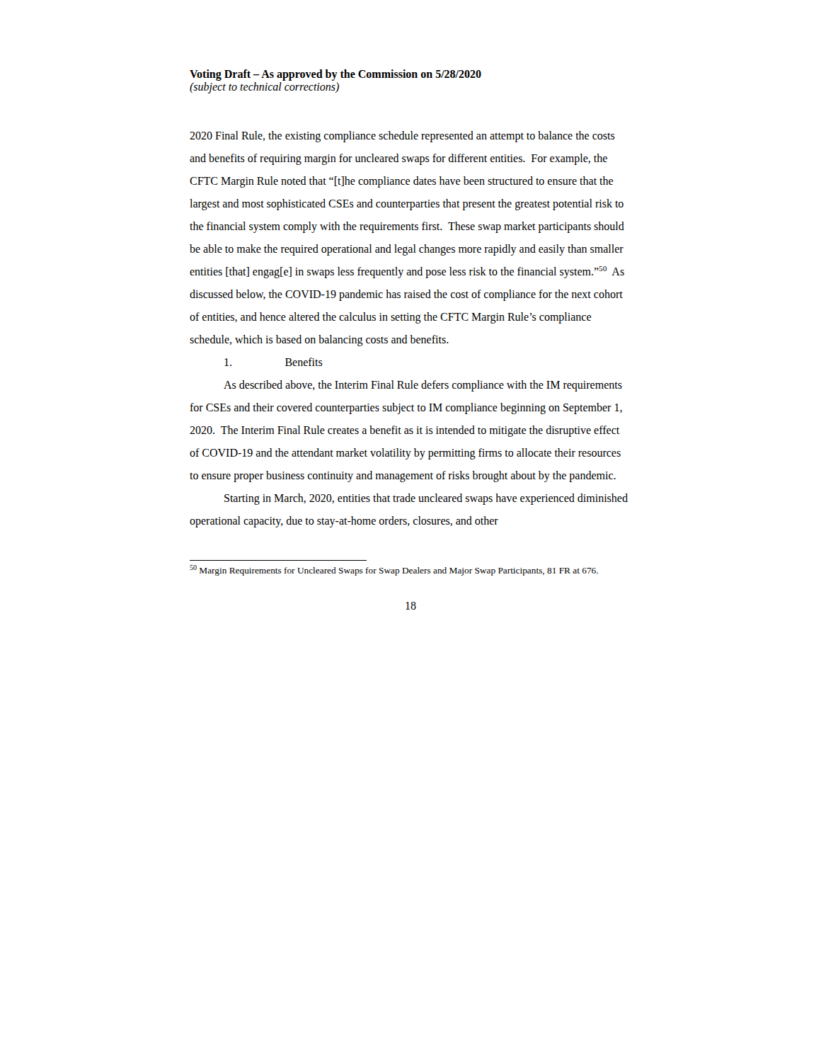Voting Draft – As approved by the Commission on 5/28/2020
(subject to technical corrections)
2020 Final Rule, the existing compliance schedule represented an attempt to balance the costs and benefits of requiring margin for uncleared swaps for different entities. For example, the CFTC Margin Rule noted that “[t]he compliance dates have been structured to ensure that the largest and most sophisticated CSEs and counterparties that present the greatest potential risk to the financial system comply with the requirements first. These swap market participants should be able to make the required operational and legal changes more rapidly and easily than smaller entities [that] engag[e] in swaps less frequently and pose less risk to the financial system.”50 As discussed below, the COVID-19 pandemic has raised the cost of compliance for the next cohort of entities, and hence altered the calculus in setting the CFTC Margin Rule’s compliance schedule, which is based on balancing costs and benefits.
1. Benefits
As described above, the Interim Final Rule defers compliance with the IM requirements for CSEs and their covered counterparties subject to IM compliance beginning on September 1, 2020. The Interim Final Rule creates a benefit as it is intended to mitigate the disruptive effect of COVID-19 and the attendant market volatility by permitting firms to allocate their resources to ensure proper business continuity and management of risks brought about by the pandemic.
Starting in March, 2020, entities that trade uncleared swaps have experienced diminished operational capacity, due to stay-at-home orders, closures, and other
50 Margin Requirements for Uncleared Swaps for Swap Dealers and Major Swap Participants, 81 FR at 676.
18